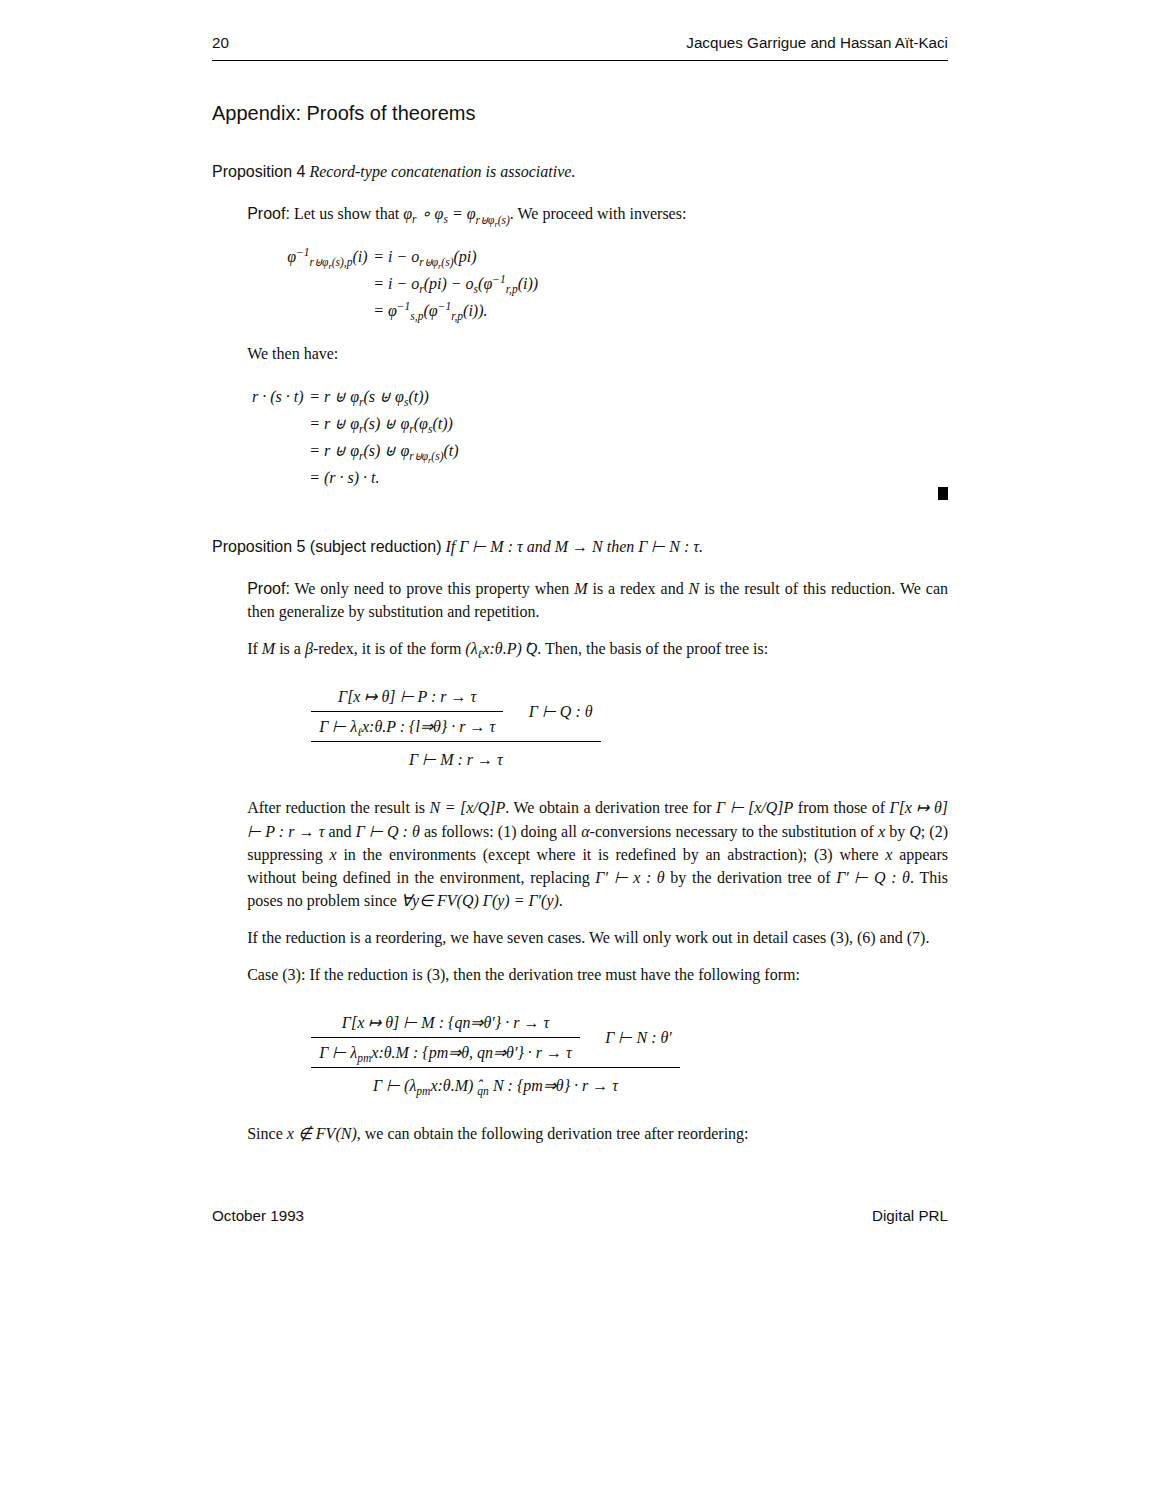20 Jacques Garrigue and Hassan Aït-Kaci
Appendix: Proofs of theorems
Proposition 4 Record-type concatenation is associative.
Proof: Let us show that φr ∘ φs = φr⊎φr(s). We proceed with inverses:
φ−1r⊎φr(s),p(i) = i − or⊎φr(s)(pi)
= i − or(pi) − os(φ−1r,p(i))
= φ−1s,p(φ−1r,p(i)).
We then have:
r · (s · t) = r ⊎ φr(s ⊎ φs(t))
= r ⊎ φr(s) ⊎ φr(φs(t))
= r ⊎ φr(s) ⊎ φr⊎φr(s)(t)
= (r · s) · t.
Proposition 5 (subject reduction) If Γ ⊢ M : τ and M → N then Γ ⊢ N : τ.
Proof: We only need to prove this property when M is a redex and N is the result of this reduction. We can then generalize by substitution and repetition.
If M is a β-redex, it is of the form (λℓx:θ.P) ̂Q. Then, the basis of the proof tree is:
| Γ[x ↦ θ] ⊢ P : r → τ | Γ ⊢ Q : θ |
| Γ ⊢ λ ℓ x:θ.P : {l⇒θ} · r → τ |
| Γ ⊢ M : r → τ |
After reduction the result is N = [x/Q]P. We obtain a derivation tree for Γ ⊢ [x/Q]P from those of Γ[x ↦ θ] ⊢ P : r → τ and Γ ⊢ Q : θ as follows: (1) doing all α-conversions necessary to the substitution of x by Q; (2) suppressing x in the environments (except where it is redefined by an abstraction); (3) where x appears without being defined in the environment, replacing Γ′ ⊢ x : θ by the derivation tree of Γ′ ⊢ Q : θ. This poses no problem since ∀y∈ FV(Q) Γ(y) = Γ′(y).
If the reduction is a reordering, we have seven cases. We will only work out in detail cases (3), (6) and (7).
Case (3): If the reduction is (3), then the derivation tree must have the following form:
| Γ[x ↦ θ] ⊢ M : {qn⇒θ′} · r → τ | Γ ⊢ N : θ′ |
| Γ ⊢ λ pm x:θ.M : {pm⇒θ, qn⇒θ′} · r → τ |
| Γ ⊢ (λ pm x:θ.M) ̂ qn N : {pm⇒θ} · r → τ |
Since x ∉ FV(N), we can obtain the following derivation tree after reordering:
October 1993 Digital PRL